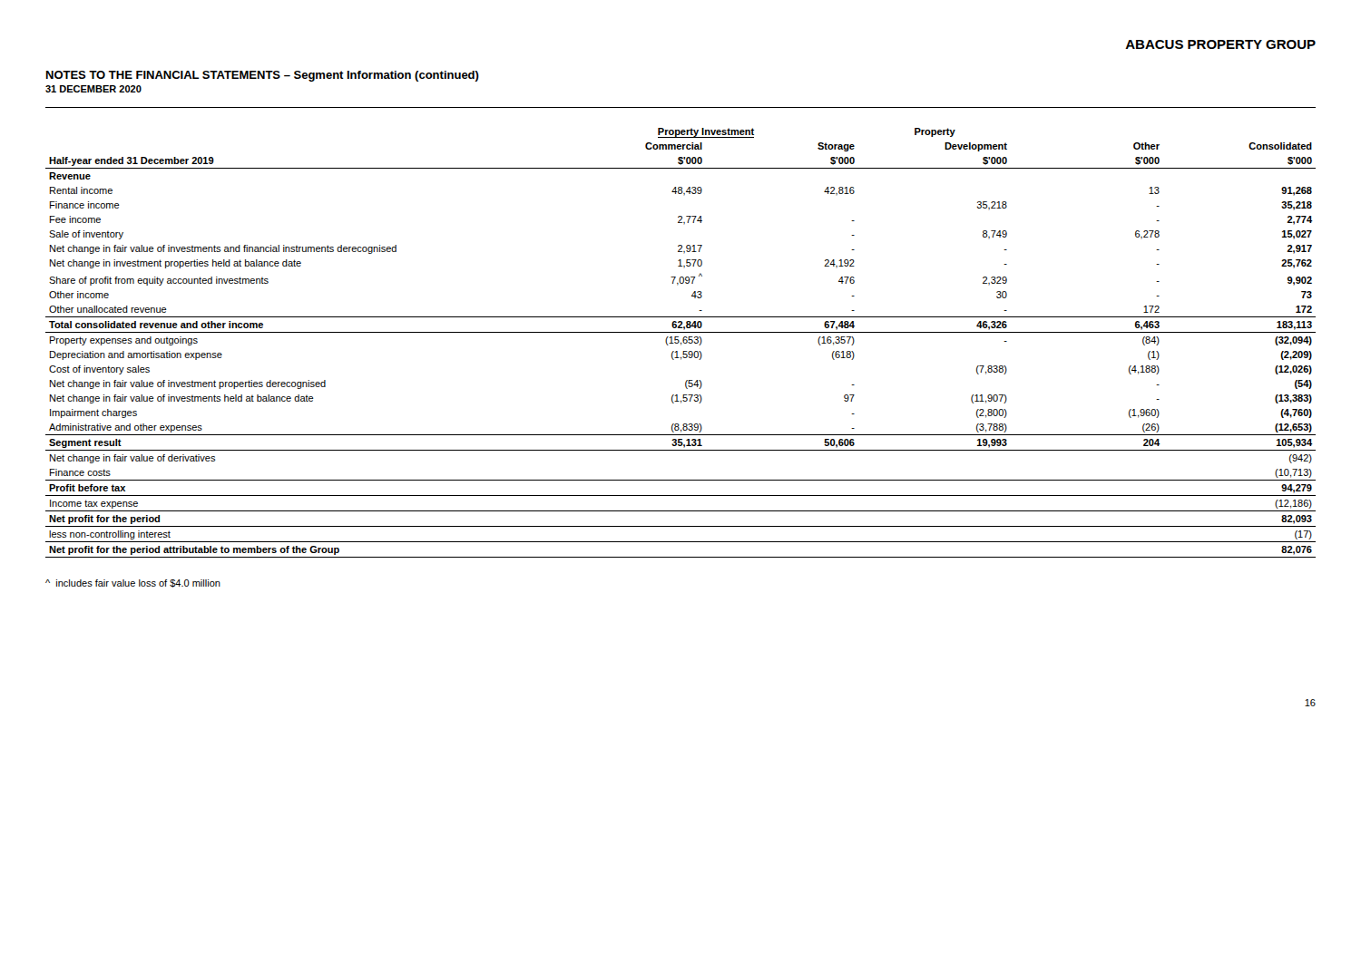ABACUS PROPERTY GROUP
NOTES TO THE FINANCIAL STATEMENTS – Segment Information (continued)
31 DECEMBER 2020
| | Property Investment | Property | | |
| --- | --- | --- | --- | --- |
| | Commercial | Storage | Development | Other | Consolidated |
| Half-year ended 31 December 2019 | $'000 | $'000 | $'000 | $'000 | $'000 |
| Revenue | | | | | |
| Rental income | 48,439 | 42,816 | | 13 | 91,268 |
| Finance income | | | 35,218 | - | 35,218 |
| Fee income | 2,774 | - | | - | 2,774 |
| Sale of inventory | | - | 8,749 | 6,278 | 15,027 |
| Net change in fair value of investments and financial instruments derecognised | 2,917 | - | - | - | 2,917 |
| Net change in investment properties held at balance date | 1,570 | 24,192 | - | - | 25,762 |
| Share of profit from equity accounted investments | 7,097 ^ | 476 | 2,329 | - | 9,902 |
| Other income | 43 | - | 30 | - | 73 |
| Other unallocated revenue | - | - | - | 172 | 172 |
| Total consolidated revenue and other income | 62,840 | 67,484 | 46,326 | 6,463 | 183,113 |
| Property expenses and outgoings | (15,653) | (16,357) | - | (84) | (32,094) |
| Depreciation and amortisation expense | (1,590) | (618) | | (1) | (2,209) |
| Cost of inventory sales | | | (7,838) | (4,188) | (12,026) |
| Net change in fair value of investment properties derecognised | (54) | - | | - | (54) |
| Net change in fair value of investments held at balance date | (1,573) | 97 | (11,907) | - | (13,383) |
| Impairment charges | | - | (2,800) | (1,960) | (4,760) |
| Administrative and other expenses | (8,839) | - | (3,788) | (26) | (12,653) |
| Segment result | 35,131 | 50,606 | 19,993 | 204 | 105,934 |
| Net change in fair value of derivatives | | | | | (942) |
| Finance costs | | | | | (10,713) |
| Profit before tax | | | | | 94,279 |
| Income tax expense | | | | | (12,186) |
| Net profit for the period | | | | | 82,093 |
| less non-controlling interest | | | | | (17) |
| Net profit for the period attributable to members of the Group | | | | | 82,076 |
^ includes fair value loss of $4.0 million
16